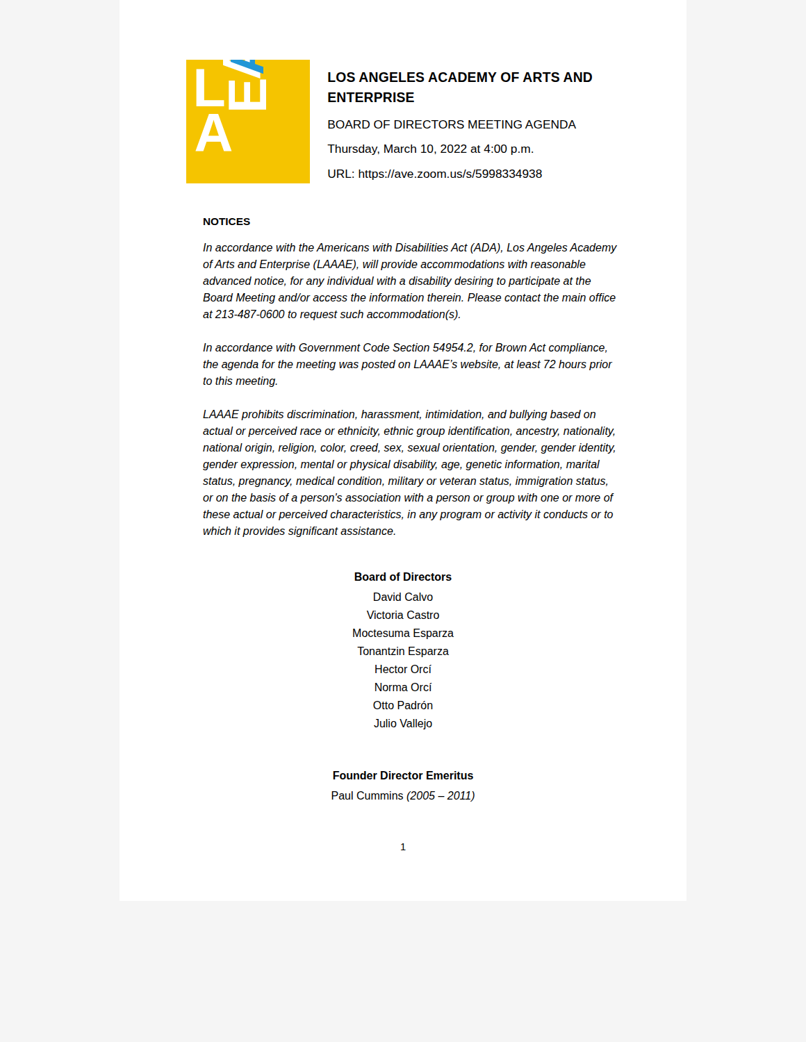L A A A E
LOS ANGELES ACADEMY OF ARTS AND ENTERPRISE
BOARD OF DIRECTORS MEETING AGENDA
Thursday, March 10, 2022 at 4:00 p.m.
URL: https://ave.zoom.us/s/5998334938
NOTICES
In accordance with the Americans with Disabilities Act (ADA), Los Angeles Academy of Arts and Enterprise (LAAAE), will provide accommodations with reasonable advanced notice, for any individual with a disability desiring to participate at the Board Meeting and/or access the information therein. Please contact the main office at 213-487-0600 to request such accommodation(s).
In accordance with Government Code Section 54954.2, for Brown Act compliance, the agenda for the meeting was posted on LAAAE’s website, at least 72 hours prior to this meeting.
LAAAE prohibits discrimination, harassment, intimidation, and bullying based on actual or perceived race or ethnicity, ethnic group identification, ancestry, nationality, national origin, religion, color, creed, sex, sexual orientation, gender, gender identity, gender expression, mental or physical disability, age, genetic information, marital status, pregnancy, medical condition, military or veteran status, immigration status, or on the basis of a person's association with a person or group with one or more of these actual or perceived characteristics, in any program or activity it conducts or to which it provides significant assistance.
Board of Directors
David Calvo
Victoria Castro
Moctesuma Esparza
Tonantzin Esparza
Hector Orcí
Norma Orcí
Otto Padrón
Julio Vallejo
Founder Director Emeritus
Paul Cummins (2005 – 2011)
1